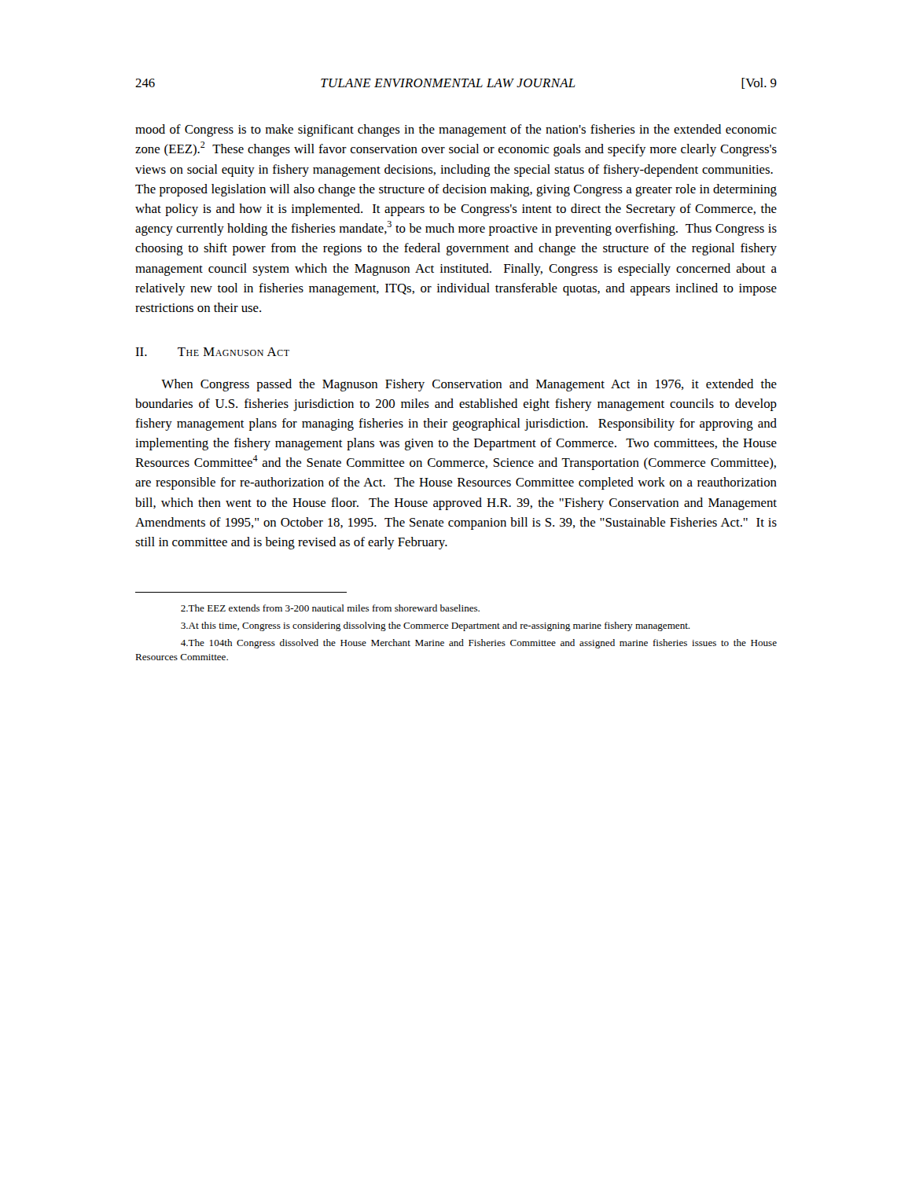246 TULANE ENVIRONMENTAL LAW JOURNAL [Vol. 9
mood of Congress is to make significant changes in the management of the nation's fisheries in the extended economic zone (EEZ).2 These changes will favor conservation over social or economic goals and specify more clearly Congress's views on social equity in fishery management decisions, including the special status of fishery-dependent communities. The proposed legislation will also change the structure of decision making, giving Congress a greater role in determining what policy is and how it is implemented. It appears to be Congress's intent to direct the Secretary of Commerce, the agency currently holding the fisheries mandate,3 to be much more proactive in preventing overfishing. Thus Congress is choosing to shift power from the regions to the federal government and change the structure of the regional fishery management council system which the Magnuson Act instituted. Finally, Congress is especially concerned about a relatively new tool in fisheries management, ITQs, or individual transferable quotas, and appears inclined to impose restrictions on their use.
II. The Magnuson Act
When Congress passed the Magnuson Fishery Conservation and Management Act in 1976, it extended the boundaries of U.S. fisheries jurisdiction to 200 miles and established eight fishery management councils to develop fishery management plans for managing fisheries in their geographical jurisdiction. Responsibility for approving and implementing the fishery management plans was given to the Department of Commerce. Two committees, the House Resources Committee4 and the Senate Committee on Commerce, Science and Transportation (Commerce Committee), are responsible for re-authorization of the Act. The House Resources Committee completed work on a reauthorization bill, which then went to the House floor. The House approved H.R. 39, the "Fishery Conservation and Management Amendments of 1995," on October 18, 1995. The Senate companion bill is S. 39, the "Sustainable Fisheries Act." It is still in committee and is being revised as of early February.
2. The EEZ extends from 3-200 nautical miles from shoreward baselines.
3. At this time, Congress is considering dissolving the Commerce Department and re-assigning marine fishery management.
4. The 104th Congress dissolved the House Merchant Marine and Fisheries Committee and assigned marine fisheries issues to the House Resources Committee.